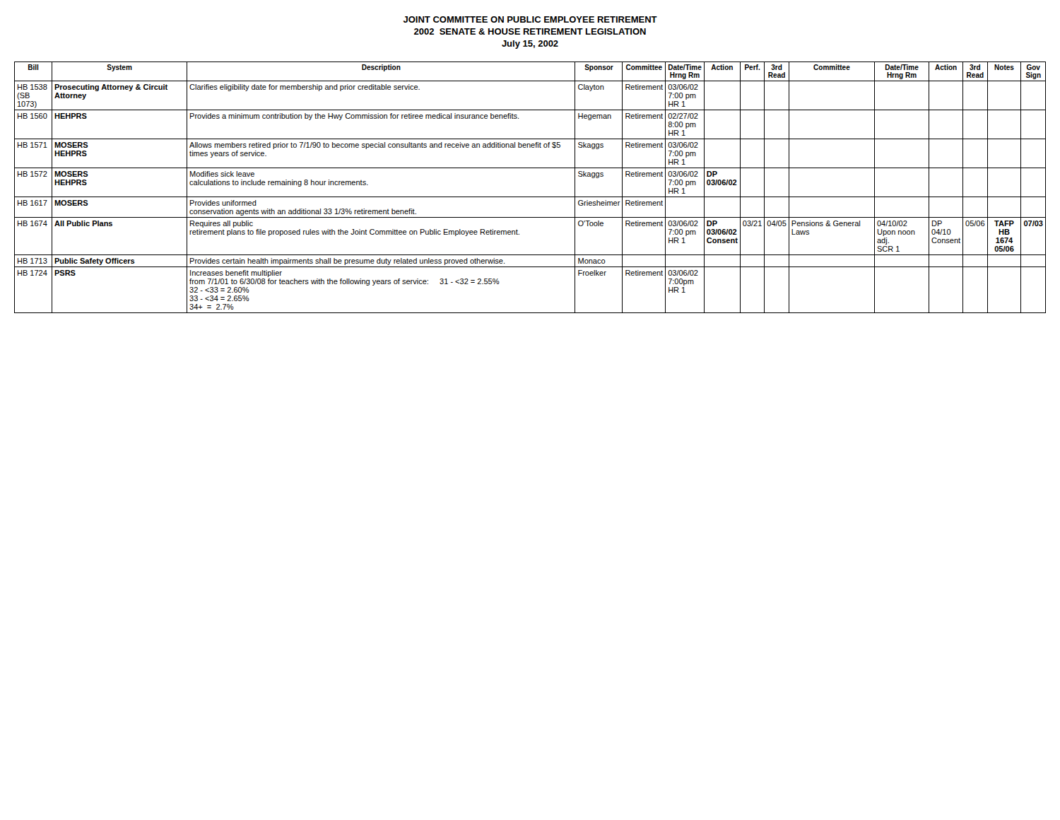JOINT COMMITTEE ON PUBLIC EMPLOYEE RETIREMENT
2002 SENATE & HOUSE RETIREMENT LEGISLATION
July 15, 2002
| Bill | System | Description | Sponsor | Committee | Date/Time Hrng Rm | Action | Perf. | 3rd Read | Committee | Date/Time Hrng Rm | Action | 3rd Read | Notes | Gov Sign |
| --- | --- | --- | --- | --- | --- | --- | --- | --- | --- | --- | --- | --- | --- | --- |
| HB 1538 (SB 1073) | Prosecuting Attorney & Circuit Attorney | Clarifies eligibility date for membership and prior creditable service. | Clayton | Retirement | 03/06/02 7:00 pm HR 1 | | | | | | | | | |
| HB 1560 | HEHPRS | Provides a minimum contribution by the Hwy Commission for retiree medical insurance benefits. | Hegeman | Retirement | 02/27/02 8:00 pm HR 1 | | | | | | | | | |
| HB 1571 | MOSERS HEHPRS | Allows members retired prior to 7/1/90 to become special consultants and receive an additional benefit of $5 times years of service. | Skaggs | Retirement | 03/06/02 7:00 pm HR 1 | | | | | | | | | |
| HB 1572 | MOSERS HEHPRS | Modifies sick leave calculations to include remaining 8 hour increments. | Skaggs | Retirement | 03/06/02 7:00 pm HR 1 | DP 03/06/02 | | | | | | | | |
| HB 1617 | MOSERS | Provides uniformed conservation agents with an additional 33 1/3% retirement benefit. | Griesheimer | Retirement | | | | | | | | | | |
| HB 1674 | All Public Plans | Requires all public retirement plans to file proposed rules with the Joint Committee on Public Employee Retirement. | O'Toole | Retirement | 03/06/02 7:00 pm HR 1 | DP 03/06/02 Consent | 03/21 | 04/05 | Pensions & General Laws | 04/10/02 Upon noon adj. SCR 1 | DP 04/10 Consent | 05/06 | TAFP HB 1674 05/06 | 07/03 |
| HB 1713 | Public Safety Officers | Provides certain health impairments shall be presume duty related unless proved otherwise. | Monaco | | | | | | | | | | | |
| HB 1724 | PSRS | Increases benefit multiplier from 7/1/01 to 6/30/08 for teachers with the following years of service: 31 - <32 = 2.55% 32 - <33 = 2.60% 33 - <34 = 2.65% 34+ = 2.7% | Froelker | Retirement | 03/06/02 7:00pm HR 1 | | | | | | | | | |